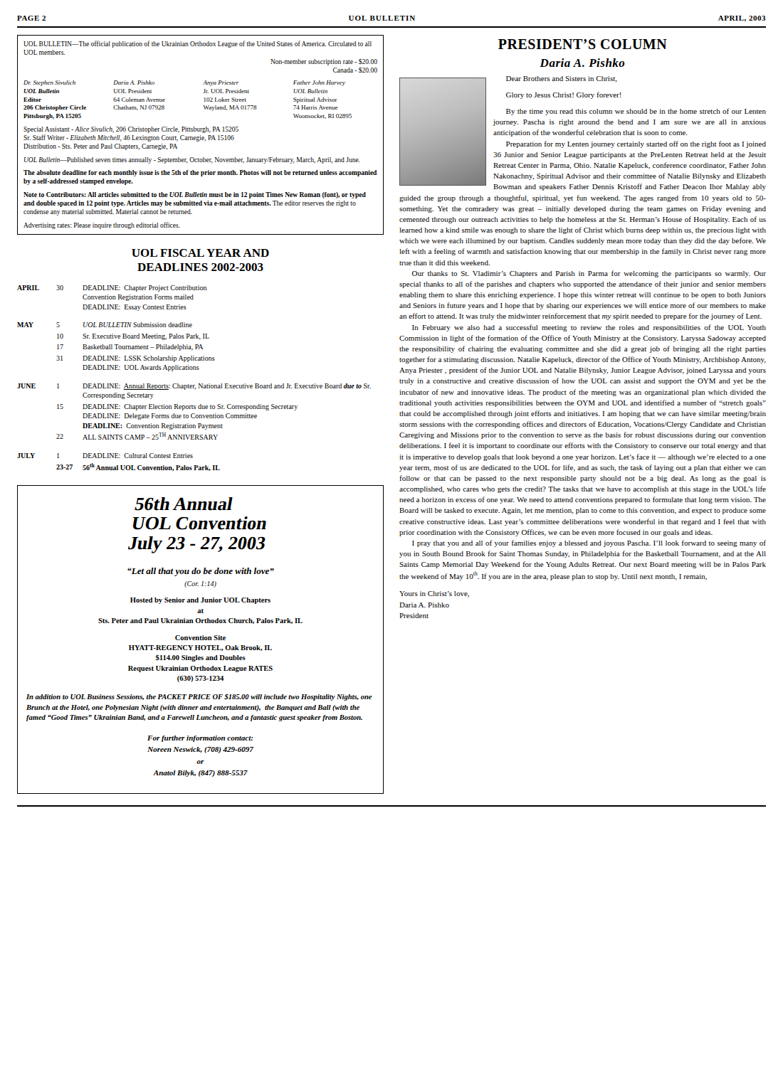PAGE 2
UOL BULLETIN
APRIL, 2003
UOL BULLETIN—The official publication of the Ukrainian Orthodox League of the United States of America. Circulated to all UOL members.
Non-member subscription rate - $20.00
Canada - $20.00
Dr. Stephen Sivulich
UOL Bulletin
Editor
206 Christopher Circle
Pittsburgh, PA 15205
Daria A. Pishko
UOL President
64 Coleman Avenue
Chatham, NJ 07928
Anya Priester
Jr. UOL President
102 Loker Street
Wayland, MA 01778
Father John Harvey
UOL Bulletin
Spiritual Advisor
74 Harris Avenue
Woonsocket, RI 02895
Special Assistant - Alice Sivulich, 206 Christopher Circle, Pittsburgh, PA 15205
Sr. Staff Writer - Elizabeth Mitchell, 46 Lexington Court, Carnegie, PA 15106
Distribution - Sts. Peter and Paul Chapters, Carnegie, PA
UOL Bulletin—Published seven times annually - September, October, November, January/February, March, April, and June.
The absolute deadline for each monthly issue is the 5th of the prior month. Photos will not be returned unless accompanied by a self-addressed stamped envelope.
Note to Contributors: All articles submitted to the UOL Bulletin must be in 12 point Times New Roman (font), or typed and double spaced in 12 point type. Articles may be submitted via e-mail attachments. The editor reserves the right to condense any material submitted. Material cannot be returned.
Advertising rates: Please inquire through editorial offices.
UOL FISCAL YEAR AND
DEADLINES 2002-2003
| APRIL | 30 | DEADLINE: Chapter Project Contribution Convention Registration Forms mailed DEADLINE: Essay Contest Entries |
| MAY | 5 | UOL BULLETIN Submission deadline |
| | 10 | Sr. Executive Board Meeting, Palos Park, IL |
| | 17 | Basketball Tournament – Philadelphia, PA |
| | 31 | DEADLINE: LSSK Scholarship Applications DEADLINE: UOL Awards Applications |
| JUNE | 1 | DEADLINE: Annual Reports : Chapter, National Executive Board and Jr. Executive Board due to Sr. Corresponding Secretary |
| | 15 | DEADLINE: Chapter Election Reports due to Sr. Corresponding Secretary DEADLINE: Delegate Forms due to Convention Committee DEADLINE: Convention Registration Payment |
| | 22 | ALL SAINTS CAMP – 25 TH ANNIVERSARY |
| JULY | 1 | DEADLINE: Cultural Contest Entries |
| | 23-27 | 56 th Annual UOL Convention, Palos Park, IL |
56th Annual
UOL Convention
July 23 - 27, 2003
“Let all that you do be done with love”
(Cor. 1:14)
Hosted by Senior and Junior UOL Chapters
at
Sts. Peter and Paul Ukrainian Orthodox Church, Palos Park, IL
Convention Site
HYATT-REGENCY HOTEL, Oak Brook, IL
$114.00 Singles and Doubles
Request Ukrainian Orthodox League RATES
(630) 573-1234
In addition to UOL Business Sessions, the PACKET PRICE OF $185.00 will include two Hospitality Nights, one Brunch at the Hotel, one Polynesian Night (with dinner and entertainment), the Banquet and Ball (with the famed “Good Times” Ukrainian Band, and a Farewell Luncheon, and a fantastic guest speaker from Boston.
For further information contact:
Noreen Neswick, (708) 429-6097
or
Anatol Bilyk, (847) 888-5537
PRESIDENT’S COLUMN Daria A. Pishko
Dear Brothers and Sisters in Christ,
Glory to Jesus Christ! Glory forever!
By the time you read this column we should be in the home stretch of our Lenten journey. Pascha is right around the bend and I am sure we are all in anxious anticipation of the wonderful celebration that is soon to come.
Preparation for my Lenten journey certainly started off on the right foot as I joined 36 Junior and Senior League participants at the PreLenten Retreat held at the Jesuit Retreat Center in Parma, Ohio. Natalie Kapeluck, conference coordinator, Father John Nakonachny, Spiritual Advisor and their committee of Natalie Bilynsky and Elizabeth Bowman and speakers Father Dennis Kristoff and Father Deacon Ihor Mahlay ably guided the group through a thoughtful, spiritual, yet fun weekend. The ages ranged from 10 years old to 50-something. Yet the comradery was great – initially developed during the team games on Friday evening and cemented through our outreach activities to help the homeless at the St. Herman’s House of Hospitality. Each of us learned how a kind smile was enough to share the light of Christ which burns deep within us, the precious light with which we were each illumined by our baptism. Candles suddenly mean more today than they did the day before. We left with a feeling of warmth and satisfaction knowing that our membership in the family in Christ never rang more true than it did this weekend.
Our thanks to St. Vladimir’s Chapters and Parish in Parma for welcoming the participants so warmly. Our special thanks to all of the parishes and chapters who supported the attendance of their junior and senior members enabling them to share this enriching experience. I hope this winter retreat will continue to be open to both Juniors and Seniors in future years and I hope that by sharing our experiences we will entice more of our members to make an effort to attend. It was truly the midwinter reinforcement that my spirit needed to prepare for the journey of Lent.
In February we also had a successful meeting to review the roles and responsibilities of the UOL Youth Commission in light of the formation of the Office of Youth Ministry at the Consistory. Laryssa Sadoway accepted the responsibility of chairing the evaluating committee and she did a great job of bringing all the right parties together for a stimulating discussion. Natalie Kapeluck, director of the Office of Youth Ministry, Archbishop Antony, Anya Priester , president of the Junior UOL and Natalie Bilynsky, Junior League Advisor, joined Laryssa and yours truly in a constructive and creative discussion of how the UOL can assist and support the OYM and yet be the incubator of new and innovative ideas. The product of the meeting was an organizational plan which divided the traditional youth activities responsibilities between the OYM and UOL and identified a number of “stretch goals” that could be accomplished through joint efforts and initiatives. I am hoping that we can have similar meeting/brain storm sessions with the corresponding offices and directors of Education, Vocations/Clergy Candidate and Christian Caregiving and Missions prior to the convention to serve as the basis for robust discussions during our convention deliberations. I feel it is important to coordinate our efforts with the Consistory to conserve our total energy and that it is imperative to develop goals that look beyond a one year horizon. Let’s face it — although we’re elected to a one year term, most of us are dedicated to the UOL for life, and as such, the task of laying out a plan that either we can follow or that can be passed to the next responsible party should not be a big deal. As long as the goal is accomplished, who cares who gets the credit? The tasks that we have to accomplish at this stage in the UOL’s life need a horizon in excess of one year. We need to attend conventions prepared to formulate that long term vision. The Board will be tasked to execute. Again, let me mention, plan to come to this convention, and expect to produce some creative constructive ideas. Last year’s committee deliberations were wonderful in that regard and I feel that with prior coordination with the Consistory Offices, we can be even more focused in our goals and ideas.
I pray that you and all of your families enjoy a blessed and joyous Pascha. I’ll look forward to seeing many of you in South Bound Brook for Saint Thomas Sunday, in Philadelphia for the Basketball Tournament, and at the All Saints Camp Memorial Day Weekend for the Young Adults Retreat. Our next Board meeting will be in Palos Park the weekend of May 10th. If you are in the area, please plan to stop by. Until next month, I remain,
Yours in Christ’s love,
Daria A. Pishko
President